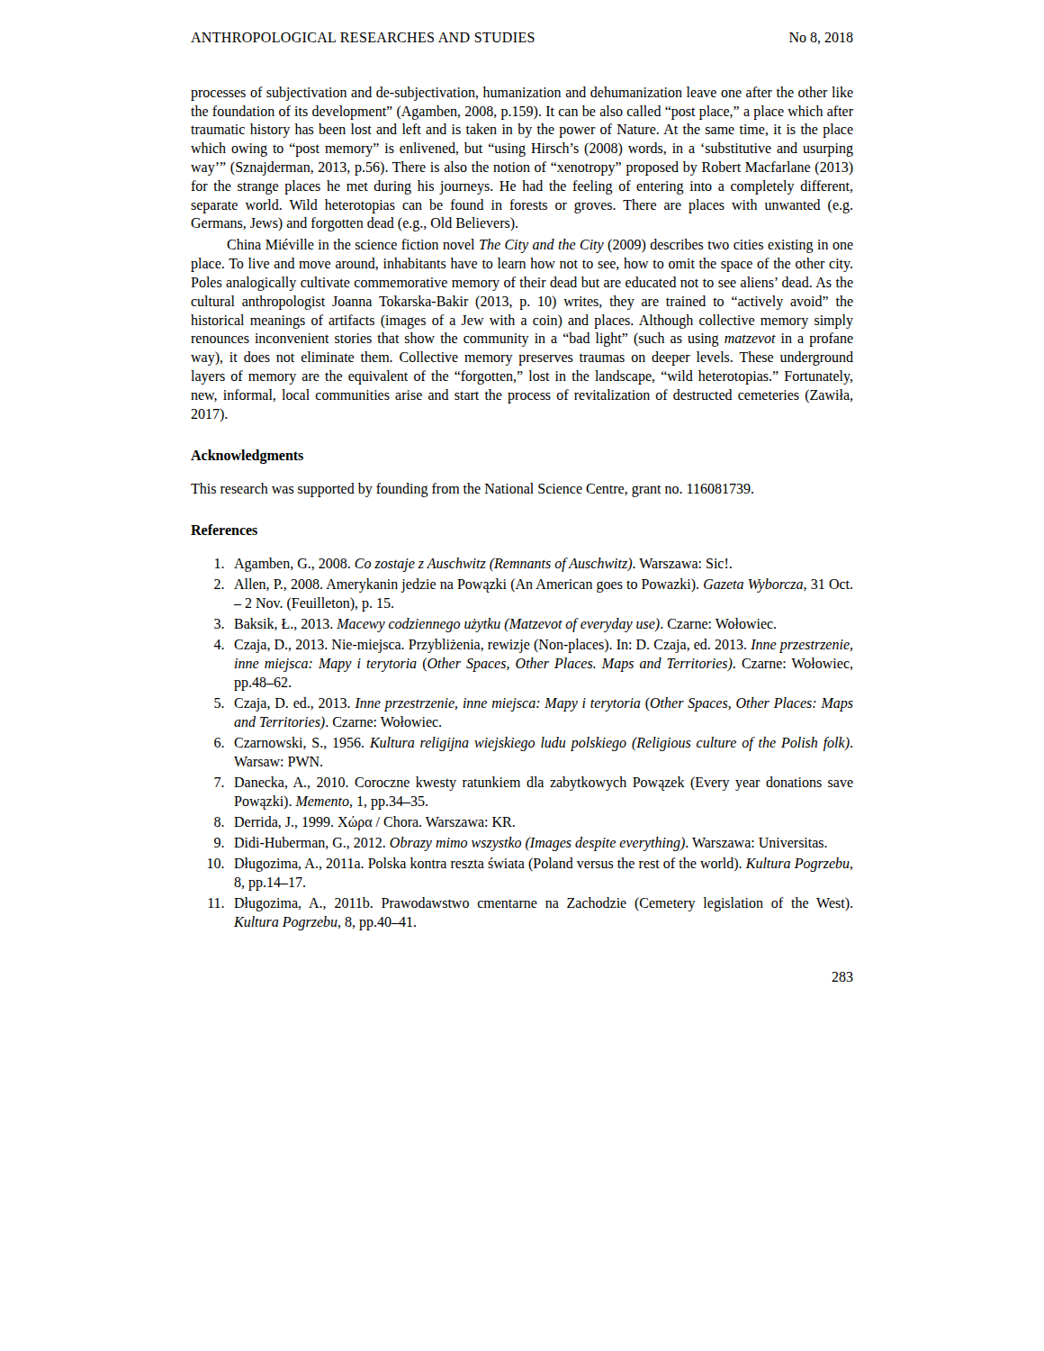Anthropological Researches and Studies No 8, 2018
processes of subjectivation and de-subjectivation, humanization and dehumanization leave one after the other like the foundation of its development” (Agamben, 2008, p.159). It can be also called “post place,” a place which after traumatic history has been lost and left and is taken in by the power of Nature. At the same time, it is the place which owing to “post memory” is enlivened, but “using Hirsch’s (2008) words, in a ‘substitutive and usurping way’” (Sznajderman, 2013, p.56). There is also the notion of “xenotropy” proposed by Robert Macfarlane (2013) for the strange places he met during his journeys. He had the feeling of entering into a completely different, separate world. Wild heterotopias can be found in forests or groves. There are places with unwanted (e.g. Germans, Jews) and forgotten dead (e.g., Old Believers).
China Miéville in the science fiction novel The City and the City (2009) describes two cities existing in one place. To live and move around, inhabitants have to learn how not to see, how to omit the space of the other city. Poles analogically cultivate commemorative memory of their dead but are educated not to see aliens’ dead. As the cultural anthropologist Joanna Tokarska-Bakir (2013, p. 10) writes, they are trained to “actively avoid” the historical meanings of artifacts (images of a Jew with a coin) and places. Although collective memory simply renounces inconvenient stories that show the community in a “bad light” (such as using matzevot in a profane way), it does not eliminate them. Collective memory preserves traumas on deeper levels. These underground layers of memory are the equivalent of the “forgotten,” lost in the landscape, “wild heterotopias.” Fortunately, new, informal, local communities arise and start the process of revitalization of destructed cemeteries (Zawiła, 2017).
Acknowledgments
This research was supported by founding from the National Science Centre, grant no. 116081739.
References
Agamben, G., 2008. Co zostaje z Auschwitz (Remnants of Auschwitz). Warszawa: Sic!.
Allen, P., 2008. Amerykanin jedzie na Powązki (An American goes to Powazki). Gazeta Wyborcza, 31 Oct. – 2 Nov. (Feuilleton), p. 15.
Baksik, Ł., 2013. Macewy codziennego użytku (Matzevot of everyday use). Czarne: Wołowiec.
Czaja, D., 2013. Nie-miejsca. Przybliżenia, rewizje (Non-places). In: D. Czaja, ed. 2013. Inne przestrzenie, inne miejsca: Mapy i terytoria (Other Spaces, Other Places. Maps and Territories). Czarne: Wołowiec, pp.48–62.
Czaja, D. ed., 2013. Inne przestrzenie, inne miejsca: Mapy i terytoria (Other Spaces, Other Places: Maps and Territories). Czarne: Wołowiec.
Czarnowski, S., 1956. Kultura religijna wiejskiego ludu polskiego (Religious culture of the Polish folk). Warsaw: PWN.
Danecka, A., 2010. Coroczne kwesty ratunkiem dla zabytkowych Powązek (Every year donations save Powązki). Memento, 1, pp.34–35.
Derrida, J., 1999. Xώρα / Chora. Warszawa: KR.
Didi-Huberman, G., 2012. Obrazy mimo wszystko (Images despite everything). Warszawa: Universitas.
Długozima, A., 2011a. Polska kontra reszta świata (Poland versus the rest of the world). Kultura Pogrzebu, 8, pp.14–17.
Długozima, A., 2011b. Prawodawstwo cmentarne na Zachodzie (Cemetery legislation of the West). Kultura Pogrzebu, 8, pp.40–41.
283